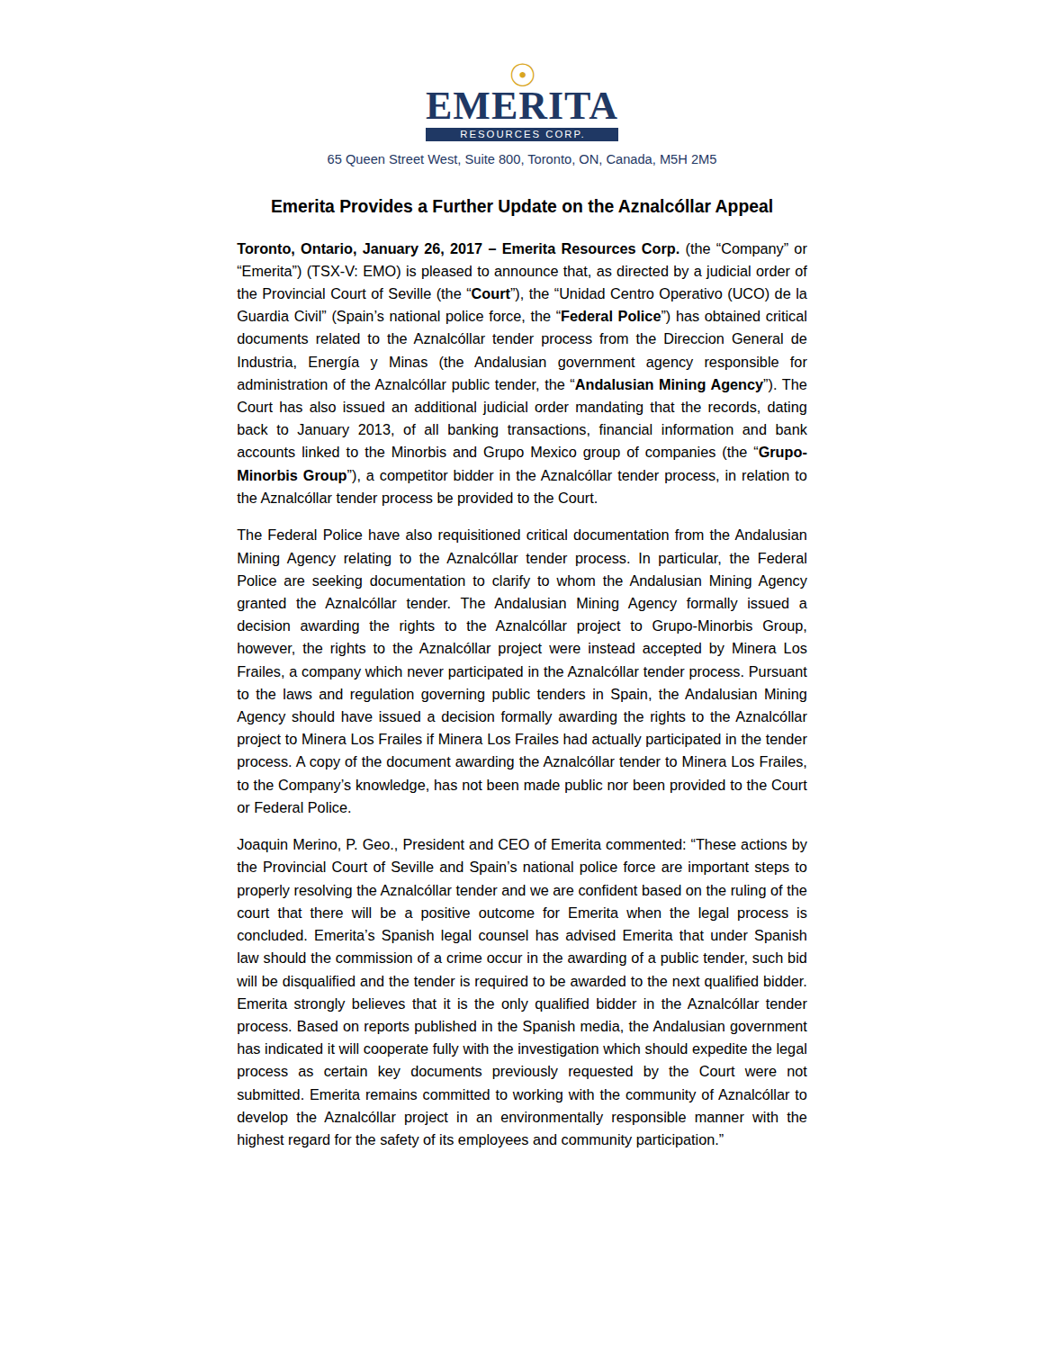☉ EMERITA RESOURCES CORP.
65 Queen Street West, Suite 800, Toronto, ON, Canada, M5H 2M5
Emerita Provides a Further Update on the Aznalcóllar Appeal
Toronto, Ontario, January 26, 2017 – Emerita Resources Corp. (the “Company” or “Emerita”) (TSX-V: EMO) is pleased to announce that, as directed by a judicial order of the Provincial Court of Seville (the “Court”), the “Unidad Centro Operativo (UCO) de la Guardia Civil” (Spain’s national police force, the “Federal Police”) has obtained critical documents related to the Aznalcóllar tender process from the Direccion General de Industria, Energía y Minas (the Andalusian government agency responsible for administration of the Aznalcóllar public tender, the “Andalusian Mining Agency”). The Court has also issued an additional judicial order mandating that the records, dating back to January 2013, of all banking transactions, financial information and bank accounts linked to the Minorbis and Grupo Mexico group of companies (the “Grupo-Minorbis Group”), a competitor bidder in the Aznalcóllar tender process, in relation to the Aznalcóllar tender process be provided to the Court.
The Federal Police have also requisitioned critical documentation from the Andalusian Mining Agency relating to the Aznalcóllar tender process. In particular, the Federal Police are seeking documentation to clarify to whom the Andalusian Mining Agency granted the Aznalcóllar tender. The Andalusian Mining Agency formally issued a decision awarding the rights to the Aznalcóllar project to Grupo-Minorbis Group, however, the rights to the Aznalcóllar project were instead accepted by Minera Los Frailes, a company which never participated in the Aznalcóllar tender process. Pursuant to the laws and regulation governing public tenders in Spain, the Andalusian Mining Agency should have issued a decision formally awarding the rights to the Aznalcóllar project to Minera Los Frailes if Minera Los Frailes had actually participated in the tender process. A copy of the document awarding the Aznalcóllar tender to Minera Los Frailes, to the Company’s knowledge, has not been made public nor been provided to the Court or Federal Police.
Joaquin Merino, P. Geo., President and CEO of Emerita commented: “These actions by the Provincial Court of Seville and Spain’s national police force are important steps to properly resolving the Aznalcóllar tender and we are confident based on the ruling of the court that there will be a positive outcome for Emerita when the legal process is concluded. Emerita’s Spanish legal counsel has advised Emerita that under Spanish law should the commission of a crime occur in the awarding of a public tender, such bid will be disqualified and the tender is required to be awarded to the next qualified bidder. Emerita strongly believes that it is the only qualified bidder in the Aznalcóllar tender process. Based on reports published in the Spanish media, the Andalusian government has indicated it will cooperate fully with the investigation which should expedite the legal process as certain key documents previously requested by the Court were not submitted. Emerita remains committed to working with the community of Aznalcóllar to develop the Aznalcóllar project in an environmentally responsible manner with the highest regard for the safety of its employees and community participation.”